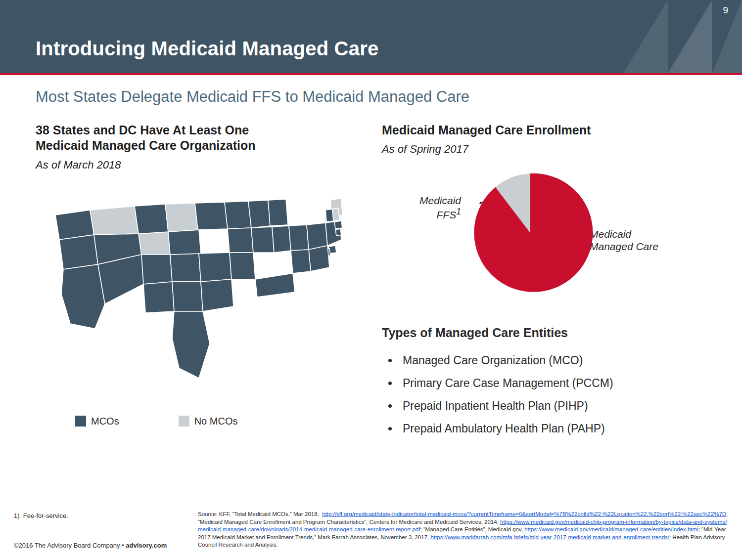9
Introducing Medicaid Managed Care
Most States Delegate Medicaid FFS to Medicaid Managed Care
38 States and DC Have At Least One
Medicaid Managed Care Organization
As of March 2018
MCOs
No MCOs
Medicaid Managed Care Enrollment
As of Spring 2017
Medicaid
FFS1
Medicaid
Managed Care
23%
77%
Types of Managed Care Entities
Managed Care Organization (MCO)
Primary Care Case Management (PCCM)
Prepaid Inpatient Health Plan (PIHP)
Prepaid Ambulatory Health Plan (PAHP)
1) Fee-for-service.
©2016 The Advisory Board Company • advisory.com
Source: KFF, “Total Medicaid MCOs,” Mar 2018, http://kff.org/medicaid/state-indicator/total-medicaid-mcos/?currentTimeframe=0&sortModel=%7B%22colId%22:%22Location%22,%22sort%22:%22asc%22%7D; “Medicaid Managed Care Enrollment and Program Characteristics”, Centers for Medicare and Medicaid Services, 2014, https://www.medicaid.gov/medicaid-chip-program-information/by-topics/data-and-systems/medicaid-managed-care/downloads/2014-medicaid-managed-care-enrollment-report.pdf; “Managed Care Entities”, Medicaid.gov, https://www.medicaid.gov/medicaid/managed-care/entities/index.html; “Mid-Year 2017 Medicaid Market and Enrollment Trends,” Mark Farrah Associates, November 3, 2017, https://www.markfarrah.com/mfa-briefs/mid-year-2017-medicaid-market-and-enrollment-trends/; Health Plan Advisory Council Research and Analysis.